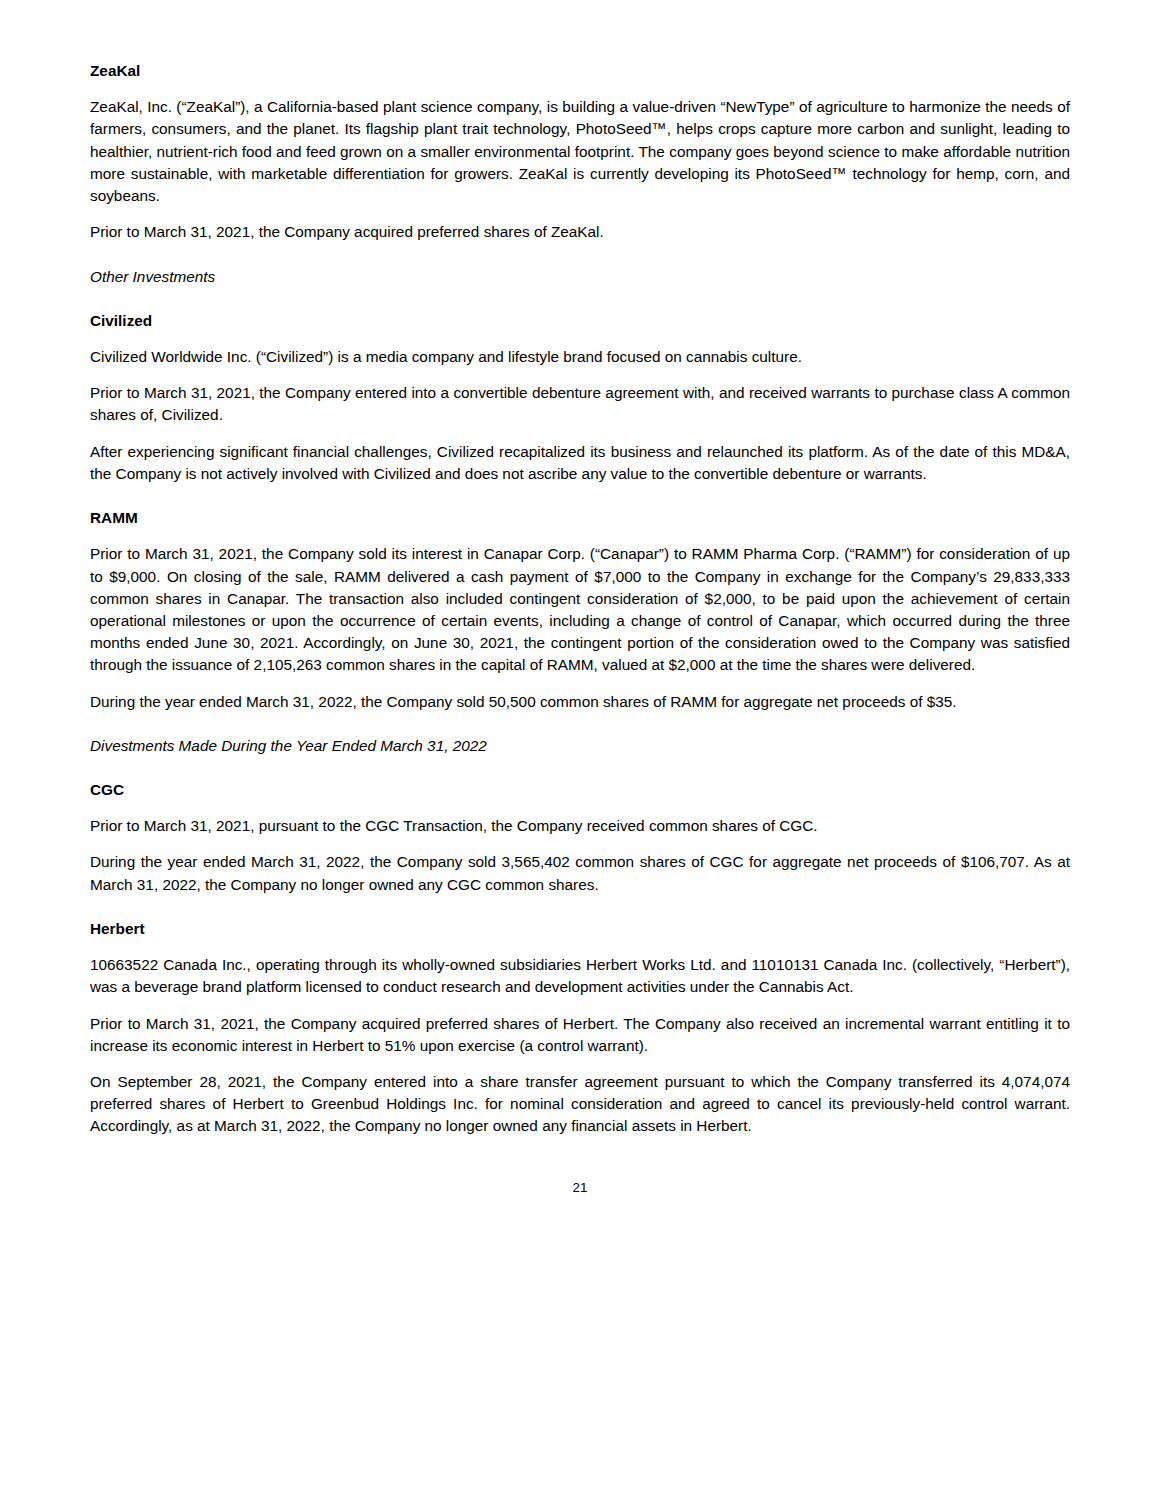ZeaKal
ZeaKal, Inc. (“ZeaKal”), a California-based plant science company, is building a value-driven “NewType” of agriculture to harmonize the needs of farmers, consumers, and the planet. Its flagship plant trait technology, PhotoSeed™, helps crops capture more carbon and sunlight, leading to healthier, nutrient-rich food and feed grown on a smaller environmental footprint. The company goes beyond science to make affordable nutrition more sustainable, with marketable differentiation for growers. ZeaKal is currently developing its PhotoSeed™ technology for hemp, corn, and soybeans.
Prior to March 31, 2021, the Company acquired preferred shares of ZeaKal.
Other Investments
Civilized
Civilized Worldwide Inc. (“Civilized”) is a media company and lifestyle brand focused on cannabis culture.
Prior to March 31, 2021, the Company entered into a convertible debenture agreement with, and received warrants to purchase class A common shares of, Civilized.
After experiencing significant financial challenges, Civilized recapitalized its business and relaunched its platform. As of the date of this MD&A, the Company is not actively involved with Civilized and does not ascribe any value to the convertible debenture or warrants.
RAMM
Prior to March 31, 2021, the Company sold its interest in Canapar Corp. (“Canapar”) to RAMM Pharma Corp. (“RAMM”) for consideration of up to $9,000. On closing of the sale, RAMM delivered a cash payment of $7,000 to the Company in exchange for the Company’s 29,833,333 common shares in Canapar. The transaction also included contingent consideration of $2,000, to be paid upon the achievement of certain operational milestones or upon the occurrence of certain events, including a change of control of Canapar, which occurred during the three months ended June 30, 2021. Accordingly, on June 30, 2021, the contingent portion of the consideration owed to the Company was satisfied through the issuance of 2,105,263 common shares in the capital of RAMM, valued at $2,000 at the time the shares were delivered.
During the year ended March 31, 2022, the Company sold 50,500 common shares of RAMM for aggregate net proceeds of $35.
Divestments Made During the Year Ended March 31, 2022
CGC
Prior to March 31, 2021, pursuant to the CGC Transaction, the Company received common shares of CGC.
During the year ended March 31, 2022, the Company sold 3,565,402 common shares of CGC for aggregate net proceeds of $106,707. As at March 31, 2022, the Company no longer owned any CGC common shares.
Herbert
10663522 Canada Inc., operating through its wholly-owned subsidiaries Herbert Works Ltd. and 11010131 Canada Inc. (collectively, “Herbert”), was a beverage brand platform licensed to conduct research and development activities under the Cannabis Act.
Prior to March 31, 2021, the Company acquired preferred shares of Herbert. The Company also received an incremental warrant entitling it to increase its economic interest in Herbert to 51% upon exercise (a control warrant).
On September 28, 2021, the Company entered into a share transfer agreement pursuant to which the Company transferred its 4,074,074 preferred shares of Herbert to Greenbud Holdings Inc. for nominal consideration and agreed to cancel its previously-held control warrant. Accordingly, as at March 31, 2022, the Company no longer owned any financial assets in Herbert.
21